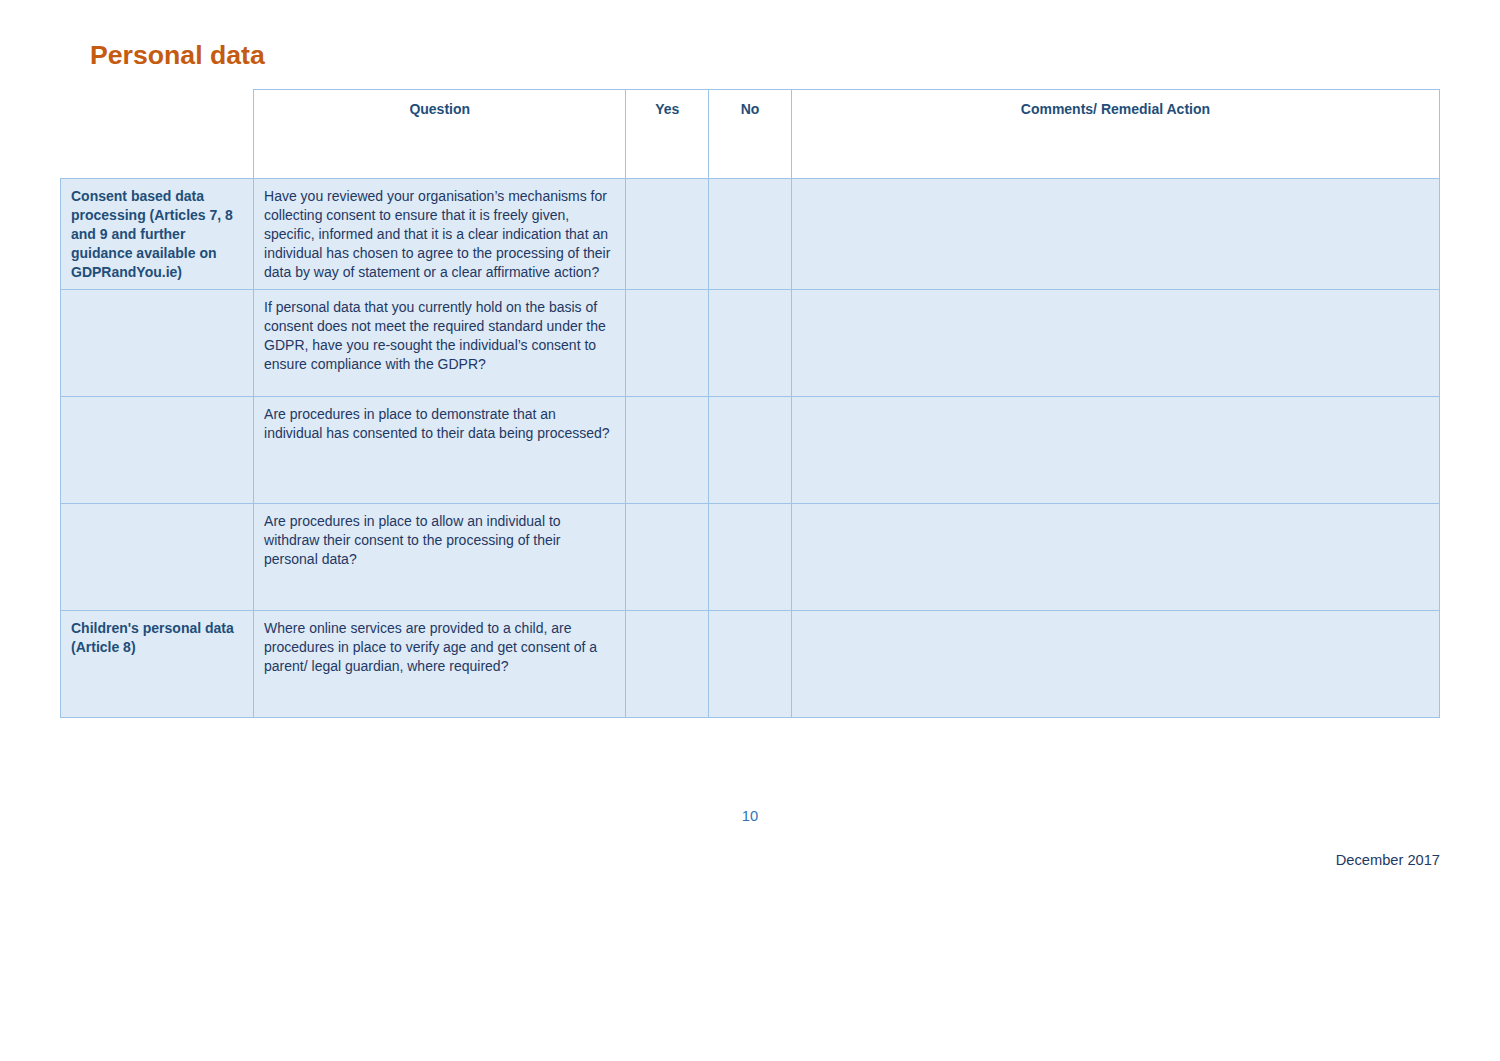Personal data
| | Question | Yes | No | Comments/ Remedial Action |
| --- | --- | --- | --- | --- |
| Consent based data processing (Articles 7, 8 and 9 and further guidance available on GDPRandYou.ie) | Have you reviewed your organisation’s mechanisms for collecting consent to ensure that it is freely given, specific, informed and that it is a clear indication that an individual has chosen to agree to the processing of their data by way of statement or a clear affirmative action? | | | |
| | If personal data that you currently hold on the basis of consent does not meet the required standard under the GDPR, have you re-sought the individual’s consent to ensure compliance with the GDPR? | | | |
| | Are procedures in place to demonstrate that an individual has consented to their data being processed? | | | |
| | Are procedures in place to allow an individual to withdraw their consent to the processing of their personal data? | | | |
| Children's personal data (Article 8) | Where online services are provided to a child, are procedures in place to verify age and get consent of a parent/ legal guardian, where required? | | | |
10
December 2017